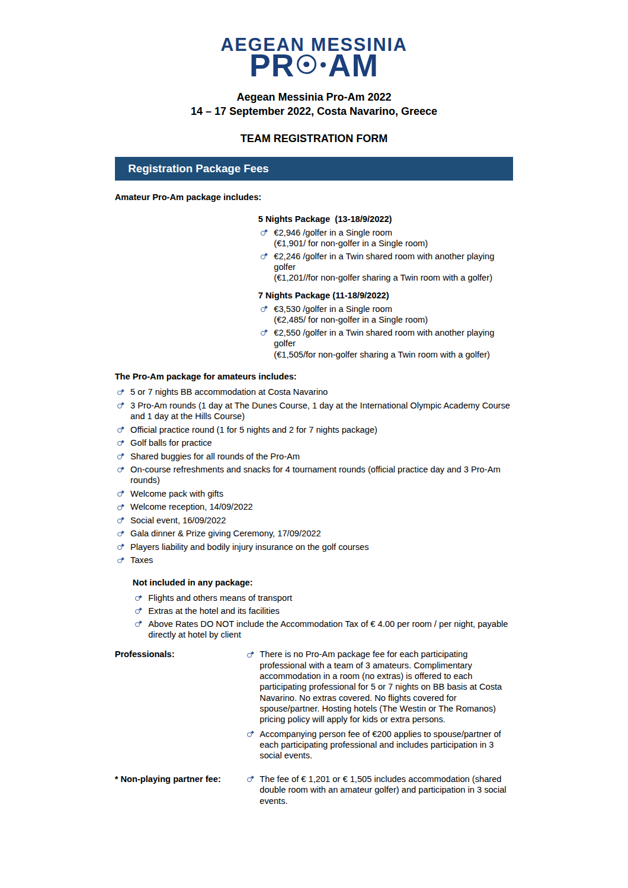AEGEAN MESSINIA
PR AM
Aegean Messinia Pro-Am 2022
14 – 17 September 2022, Costa Navarino, Greece
TEAM REGISTRATION FORM
Registration Package Fees
Amateur Pro-Am package includes:
5 Nights Package (13-18/9/2022)
€2,946 /golfer in a Single room
(€1,901/ for non-golfer in a Single room)
€2,246 /golfer in a Twin shared room with another playing golfer
(€1,201//for non-golfer sharing a Twin room with a golfer)
7 Nights Package (11-18/9/2022)
€3,530 /golfer in a Single room
(€2,485/ for non-golfer in a Single room)
€2,550 /golfer in a Twin shared room with another playing golfer
(€1,505/for non-golfer sharing a Twin room with a golfer)
The Pro-Am package for amateurs includes:
5 or 7 nights BB accommodation at Costa Navarino
3 Pro-Am rounds (1 day at The Dunes Course, 1 day at the International Olympic Academy Course and 1 day at the Hills Course)
Official practice round (1 for 5 nights and 2 for 7 nights package)
Golf balls for practice
Shared buggies for all rounds of the Pro-Am
On-course refreshments and snacks for 4 tournament rounds (official practice day and 3 Pro-Am rounds)
Welcome pack with gifts
Welcome reception, 14/09/2022
Social event, 16/09/2022
Gala dinner & Prize giving Ceremony, 17/09/2022
Players liability and bodily injury insurance on the golf courses
Taxes
Not included in any package:
Flights and others means of transport
Extras at the hotel and its facilities
Above Rates DO NOT include the Accommodation Tax of € 4.00 per room / per night, payable directly at hotel by client
Professionals:
There is no Pro-Am package fee for each participating professional with a team of 3 amateurs. Complimentary accommodation in a room (no extras) is offered to each participating professional for 5 or 7 nights on BB basis at Costa Navarino. No extras covered. No flights covered for spouse/partner. Hosting hotels (The Westin or The Romanos) pricing policy will apply for kids or extra persons.
Accompanying person fee of €200 applies to spouse/partner of each participating professional and includes participation in 3 social events.
* Non-playing partner fee:
The fee of € 1,201 or € 1,505 includes accommodation (shared double room with an amateur golfer) and participation in 3 social events.